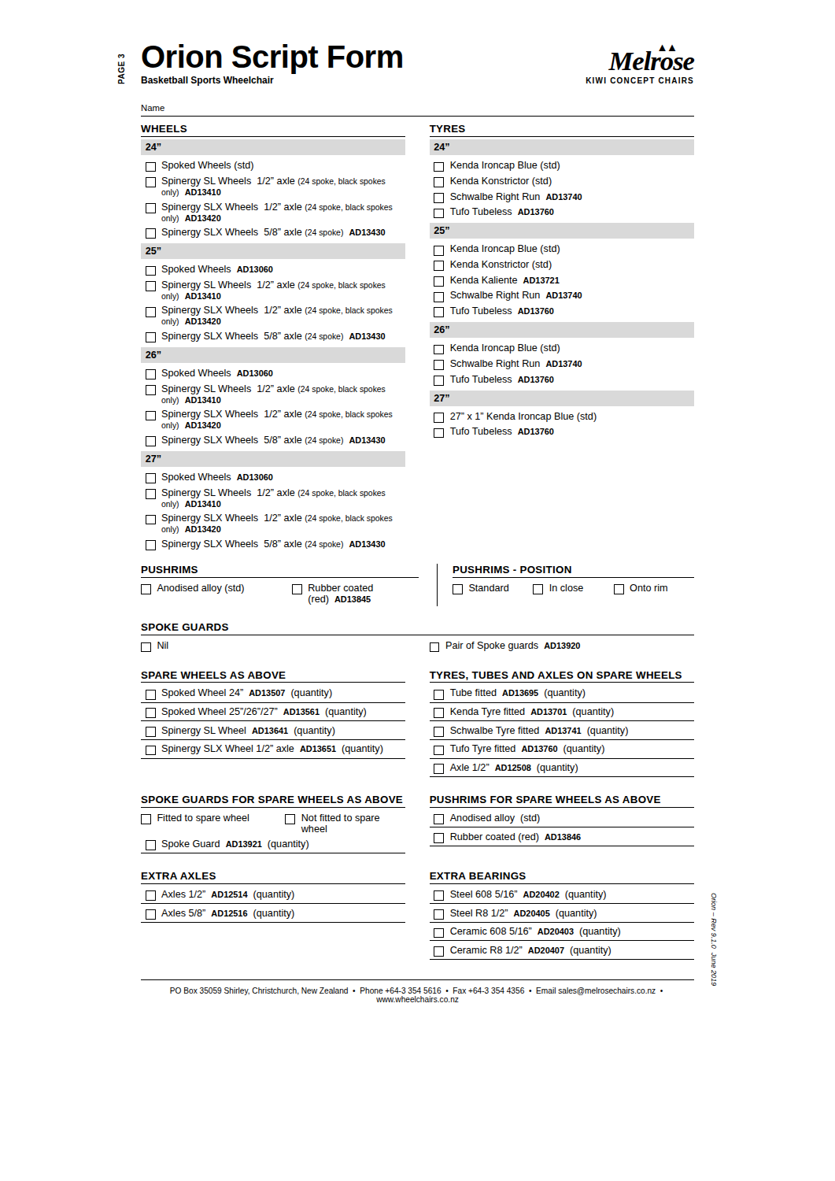PAGE 3
Orion Script Form
Basketball Sports Wheelchair
▲▲
Melrose
KIWI CONCEPT CHAIRS
Name
Wheels
24”
Spoked Wheels (std)
Spinergy SL Wheels 1/2” axle (24 spoke, black spokes only) AD13410
Spinergy SLX Wheels 1/2” axle (24 spoke, black spokes only) AD13420
Spinergy SLX Wheels 5/8” axle (24 spoke) AD13430
25”
Spoked Wheels AD13060
Spinergy SL Wheels 1/2” axle (24 spoke, black spokes only) AD13410
Spinergy SLX Wheels 1/2” axle (24 spoke, black spokes only) AD13420
Spinergy SLX Wheels 5/8” axle (24 spoke) AD13430
26”
Spoked Wheels AD13060
Spinergy SL Wheels 1/2” axle (24 spoke, black spokes only) AD13410
Spinergy SLX Wheels 1/2” axle (24 spoke, black spokes only) AD13420
Spinergy SLX Wheels 5/8” axle (24 spoke) AD13430
27”
Spoked Wheels AD13060
Spinergy SL Wheels 1/2” axle (24 spoke, black spokes only) AD13410
Spinergy SLX Wheels 1/2” axle (24 spoke, black spokes only) AD13420
Spinergy SLX Wheels 5/8” axle (24 spoke) AD13430
Tyres
24”
Kenda Ironcap Blue (std)
Kenda Konstrictor (std)
Schwalbe Right Run AD13740
Tufo Tubeless AD13760
25”
Kenda Ironcap Blue (std)
Kenda Konstrictor (std)
Kenda Kaliente AD13721
Schwalbe Right Run AD13740
Tufo Tubeless AD13760
26”
Kenda Ironcap Blue (std)
Schwalbe Right Run AD13740
Tufo Tubeless AD13760
27”
27” x 1” Kenda Ironcap Blue (std)
Tufo Tubeless AD13760
Pushrims
Anodised alloy (std)
Rubber coated (red) AD13845
Pushrims - Position
Standard
In close
Onto rim
Spoke Guards
Nil
Pair of Spoke guards AD13920
Spare Wheels as above
Spoked Wheel 24” AD13507 (quantity)
Spoked Wheel 25”/26”/27” AD13561 (quantity)
Spinergy SL Wheel AD13641 (quantity)
Spinergy SLX Wheel 1/2” axle AD13651 (quantity)
Tyres, Tubes and Axles on Spare Wheels
Tube fitted AD13695 (quantity)
Kenda Tyre fitted AD13701 (quantity)
Schwalbe Tyre fitted AD13741 (quantity)
Tufo Tyre fitted AD13760 (quantity)
Axle 1/2” AD12508 (quantity)
Spoke Guards for Spare Wheels as above
Fitted to spare wheel
Not fitted to spare wheel
Spoke Guard AD13921 (quantity)
Pushrims for Spare Wheels as above
Anodised alloy (std)
Rubber coated (red) AD13846
Extra Axles
Axles 1/2” AD12514 (quantity)
Axles 5/8” AD12516 (quantity)
Extra Bearings
Steel 608 5/16” AD20402 (quantity)
Steel R8 1/2” AD20405 (quantity)
Ceramic 608 5/16” AD20403 (quantity)
Ceramic R8 1/2” AD20407 (quantity)
Orion – Rev 9.1.0 June 2019
PO Box 35059 Shirley, Christchurch, New Zealand • Phone +64-3 354 5616 • Fax +64-3 354 4356 • Email sales@melrosechairs.co.nz • www.wheelchairs.co.nz